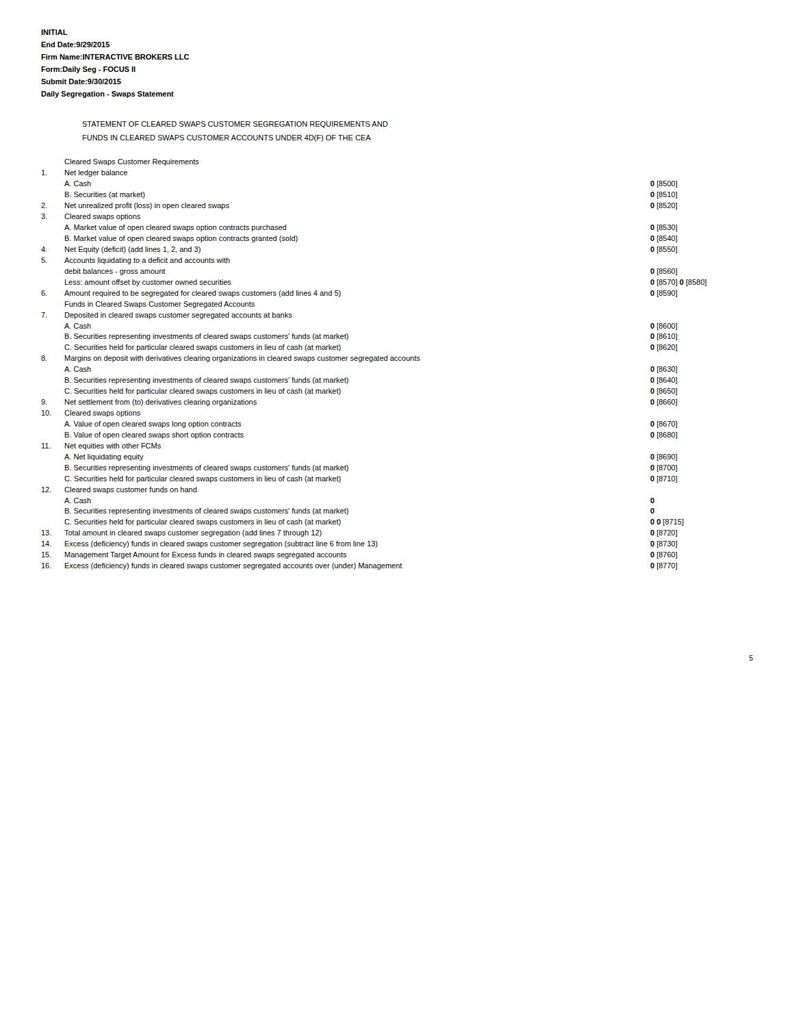INITIAL
End Date:9/29/2015
Firm Name:INTERACTIVE BROKERS LLC
Form:Daily Seg - FOCUS II
Submit Date:9/30/2015
Daily Segregation - Swaps Statement
STATEMENT OF CLEARED SWAPS CUSTOMER SEGREGATION REQUIREMENTS AND
FUNDS IN CLEARED SWAPS CUSTOMER ACCOUNTS UNDER 4D(F) OF THE CEA
| | Cleared Swaps Customer Requirements | |
| 1. | Net ledger balance | |
| | A. Cash | 0 [8500] |
| | B. Securities (at market) | 0 [8510] |
| 2. | Net unrealized profit (loss) in open cleared swaps | 0 [8520] |
| 3. | Cleared swaps options | |
| | A. Market value of open cleared swaps option contracts purchased | 0 [8530] |
| | B. Market value of open cleared swaps option contracts granted (sold) | 0 [8540] |
| 4. | Net Equity (deficit) (add lines 1, 2, and 3) | 0 [8550] |
| 5. | Accounts liquidating to a deficit and accounts with | |
| | debit balances - gross amount | 0 [8560] |
| | Less: amount offset by customer owned securities | 0 [8570] 0 [8580] |
| 6. | Amount required to be segregated for cleared swaps customers (add lines 4 and 5) | 0 [8590] |
| | Funds in Cleared Swaps Customer Segregated Accounts | |
| 7. | Deposited in cleared swaps customer segregated accounts at banks | |
| | A. Cash | 0 [8600] |
| | B. Securities representing investments of cleared swaps customers' funds (at market) | 0 [8610] |
| | C. Securities held for particular cleared swaps customers in lieu of cash (at market) | 0 [8620] |
| 8. | Margins on deposit with derivatives clearing organizations in cleared swaps customer segregated accounts | |
| | A. Cash | 0 [8630] |
| | B. Securities representing investments of cleared swaps customers' funds (at market) | 0 [8640] |
| | C. Securities held for particular cleared swaps customers in lieu of cash (at market) | 0 [8650] |
| 9. | Net settlement from (to) derivatives clearing organizations | 0 [8660] |
| 10. | Cleared swaps options | |
| | A. Value of open cleared swaps long option contracts | 0 [8670] |
| | B. Value of open cleared swaps short option contracts | 0 [8680] |
| 11. | Net equities with other FCMs | |
| | A. Net liquidating equity | 0 [8690] |
| | B. Securities representing investments of cleared swaps customers' funds (at market) | 0 [8700] |
| | C. Securities held for particular cleared swaps customers in lieu of cash (at market) | 0 [8710] |
| 12. | Cleared swaps customer funds on hand | |
| | A. Cash | 0 |
| | B. Securities representing investments of cleared swaps customers' funds (at market) | 0 |
| | C. Securities held for particular cleared swaps customers in lieu of cash (at market) | 0 0 [8715] |
| 13. | Total amount in cleared swaps customer segregation (add lines 7 through 12) | 0 [8720] |
| 14. | Excess (deficiency) funds in cleared swaps customer segregation (subtract line 6 from line 13) | 0 [8730] |
| 15. | Management Target Amount for Excess funds in cleared swaps segregated accounts | 0 [8760] |
| 16. | Excess (deficiency) funds in cleared swaps customer segregated accounts over (under) Management | 0 [8770] |
5